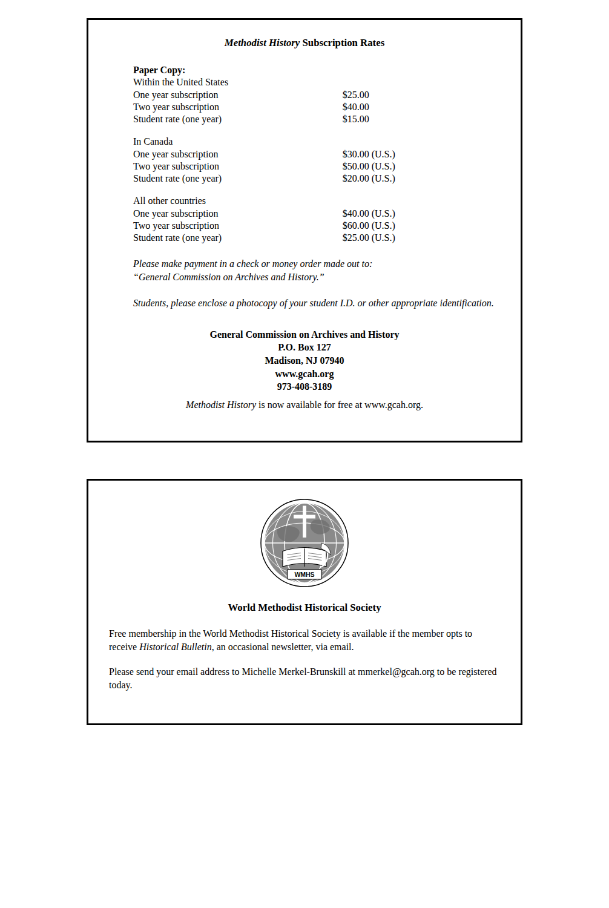Methodist History Subscription Rates
Paper Copy:
Within the United States
| One year subscription | $25.00 |
| Two year subscription | $40.00 |
| Student rate (one year) | $15.00 |
In Canada
| One year subscription | $30.00 (U.S.) |
| Two year subscription | $50.00 (U.S.) |
| Student rate (one year) | $20.00 (U.S.) |
All other countries
| One year subscription | $40.00 (U.S.) |
| Two year subscription | $60.00 (U.S.) |
| Student rate (one year) | $25.00 (U.S.) |
Please make payment in a check or money order made out to:
“General Commission on Archives and History.”
Students, please enclose a photocopy of your student I.D. or other appropriate identification.
General Commission on Archives and History
P.O. Box 127
Madison, NJ 07940
www.gcah.org
973-408-3189
Methodist History is now available for free at www.gcah.org.
WMHS
World Methodist Historical Society
Free membership in the World Methodist Historical Society is available if the member opts to receive Historical Bulletin, an occasional newsletter, via email.
Please send your email address to Michelle Merkel-Brunskill at mmerkel@gcah.org to be registered today.